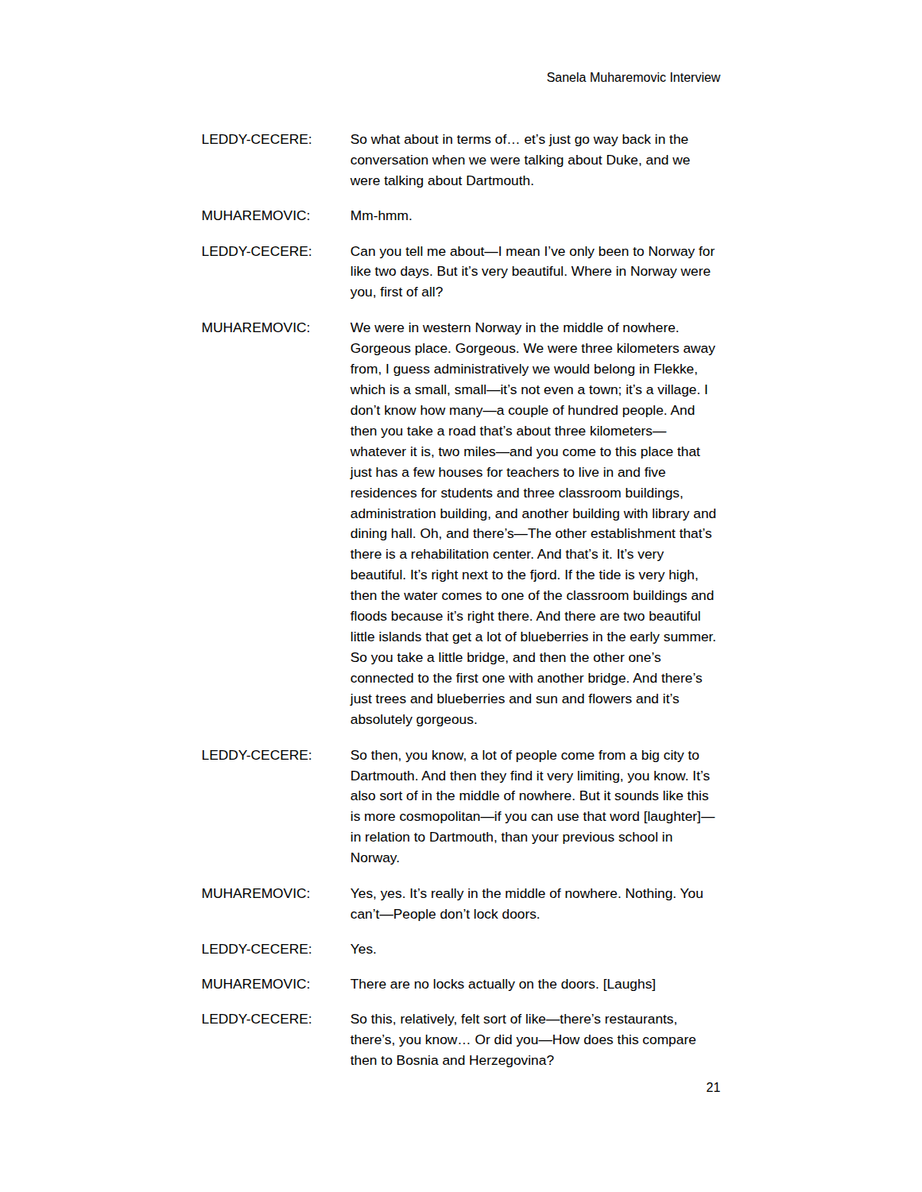Sanela Muharemovic Interview
| LEDDY-CECERE: | So what about in terms of… et’s just go way back in the conversation when we were talking about Duke, and we were talking about Dartmouth. |
| MUHAREMOVIC: | Mm-hmm. |
| LEDDY-CECERE: | Can you tell me about—I mean I’ve only been to Norway for like two days. But it’s very beautiful. Where in Norway were you, first of all? |
| MUHAREMOVIC: | We were in western Norway in the middle of nowhere. Gorgeous place. Gorgeous. We were three kilometers away from, I guess administratively we would belong in Flekke, which is a small, small—it’s not even a town; it’s a village. I don’t know how many—a couple of hundred people. And then you take a road that’s about three kilometers—whatever it is, two miles—and you come to this place that just has a few houses for teachers to live in and five residences for students and three classroom buildings, administration building, and another building with library and dining hall. Oh, and there’s—The other establishment that’s there is a rehabilitation center. And that’s it. It’s very beautiful. It’s right next to the fjord. If the tide is very high, then the water comes to one of the classroom buildings and floods because it’s right there. And there are two beautiful little islands that get a lot of blueberries in the early summer. So you take a little bridge, and then the other one’s connected to the first one with another bridge. And there’s just trees and blueberries and sun and flowers and it’s absolutely gorgeous. |
| LEDDY-CECERE: | So then, you know, a lot of people come from a big city to Dartmouth. And then they find it very limiting, you know. It’s also sort of in the middle of nowhere. But it sounds like this is more cosmopolitan—if you can use that word [laughter]—in relation to Dartmouth, than your previous school in Norway. |
| MUHAREMOVIC: | Yes, yes. It’s really in the middle of nowhere. Nothing. You can’t—People don’t lock doors. |
| LEDDY-CECERE: | Yes. |
| MUHAREMOVIC: | There are no locks actually on the doors. [Laughs] |
| LEDDY-CECERE: | So this, relatively, felt sort of like—there’s restaurants, there’s, you know… Or did you—How does this compare then to Bosnia and Herzegovina? |
21